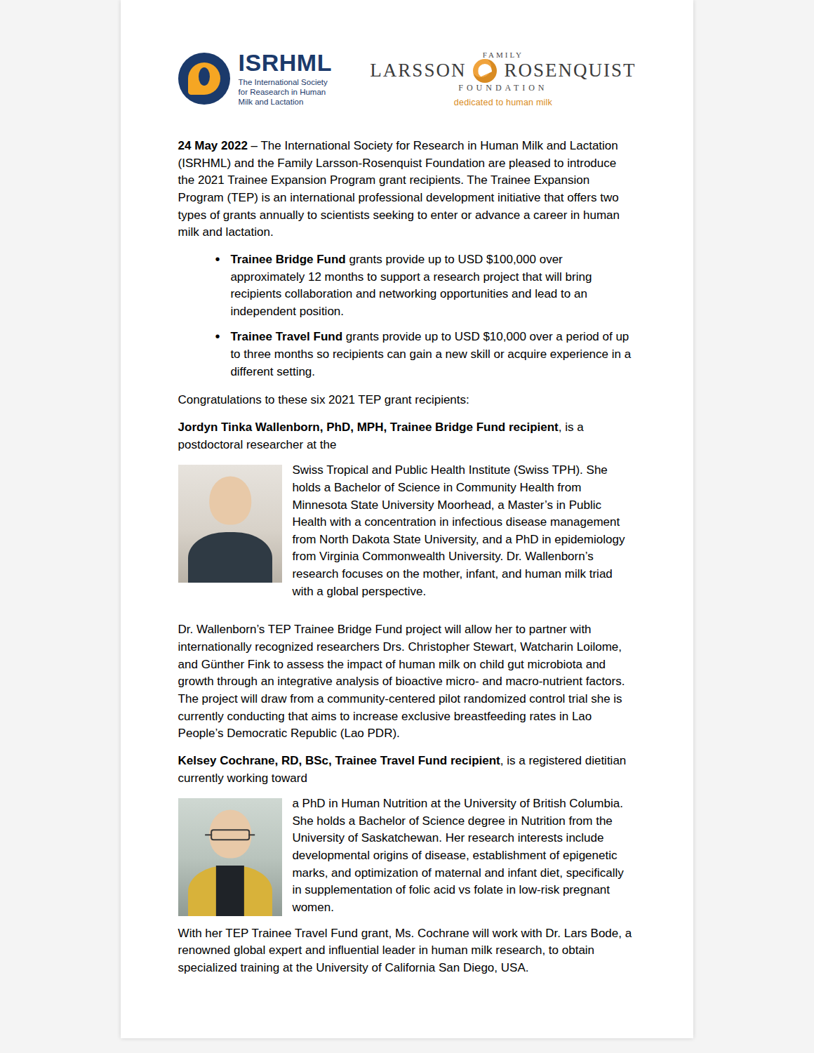ISRHML
The International Society
for Reasearch in Human
Milk and Lactation
Family
Larsson Rosenquist
Foundation
dedicated to human milk
24 May 2022 – The International Society for Research in Human Milk and Lactation (ISRHML) and the Family Larsson-Rosenquist Foundation are pleased to introduce the 2021 Trainee Expansion Program grant recipients. The Trainee Expansion Program (TEP) is an international professional development initiative that offers two types of grants annually to scientists seeking to enter or advance a career in human milk and lactation.
Trainee Bridge Fund grants provide up to USD $100,000 over approximately 12 months to support a research project that will bring recipients collaboration and networking opportunities and lead to an independent position.
Trainee Travel Fund grants provide up to USD $10,000 over a period of up to three months so recipients can gain a new skill or acquire experience in a different setting.
Congratulations to these six 2021 TEP grant recipients:
Jordyn Tinka Wallenborn, PhD, MPH, Trainee Bridge Fund recipient, is a postdoctoral researcher at the
Swiss Tropical and Public Health Institute (Swiss TPH). She holds a Bachelor of Science in Community Health from Minnesota State University Moorhead, a Master’s in Public Health with a concentration in infectious disease management from North Dakota State University, and a PhD in epidemiology from Virginia Commonwealth University. Dr. Wallenborn’s research focuses on the mother, infant, and human milk triad with a global perspective.
Dr. Wallenborn’s TEP Trainee Bridge Fund project will allow her to partner with internationally recognized researchers Drs. Christopher Stewart, Watcharin Loilome, and Günther Fink to assess the impact of human milk on child gut microbiota and growth through an integrative analysis of bioactive micro- and macro-nutrient factors. The project will draw from a community-centered pilot randomized control trial she is currently conducting that aims to increase exclusive breastfeeding rates in Lao People’s Democratic Republic (Lao PDR).
Kelsey Cochrane, RD, BSc, Trainee Travel Fund recipient, is a registered dietitian currently working toward
a PhD in Human Nutrition at the University of British Columbia. She holds a Bachelor of Science degree in Nutrition from the University of Saskatchewan. Her research interests include developmental origins of disease, establishment of epigenetic marks, and optimization of maternal and infant diet, specifically in supplementation of folic acid vs folate in low-risk pregnant women.
With her TEP Trainee Travel Fund grant, Ms. Cochrane will work with Dr. Lars Bode, a renowned global expert and influential leader in human milk research, to obtain specialized training at the University of California San Diego, USA.